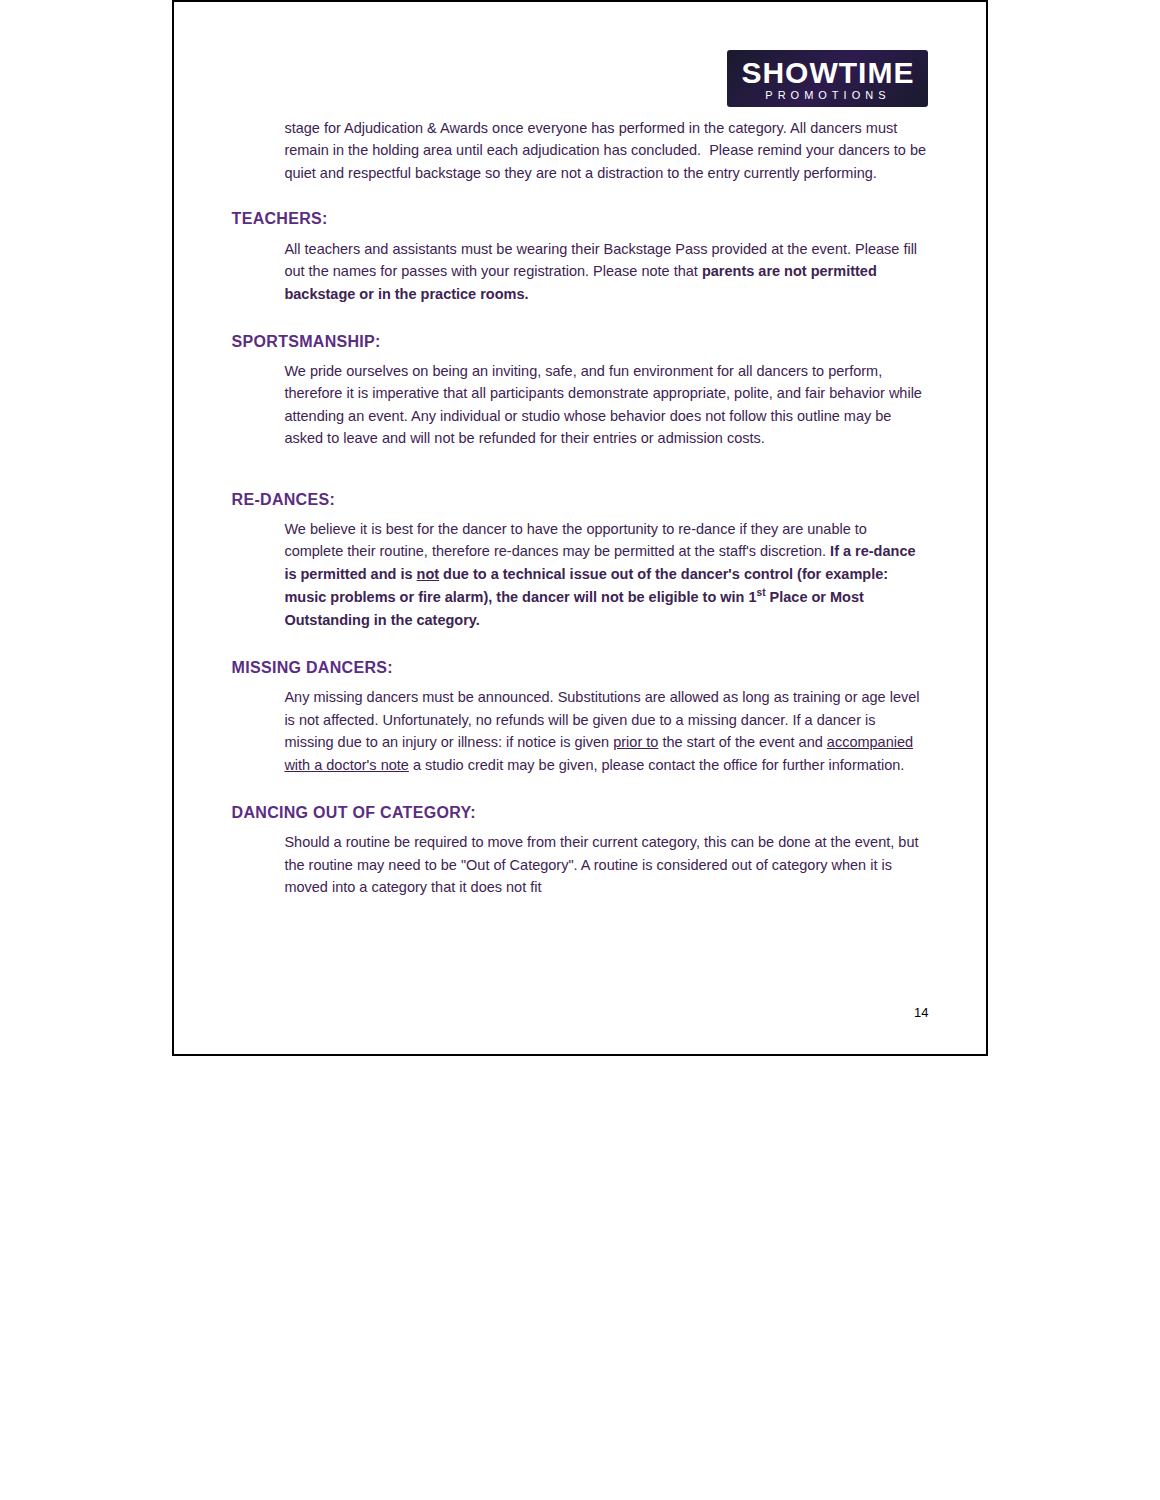SHOWTIME
PROMOTIONS
stage for Adjudication & Awards once everyone has performed in the category. All dancers must remain in the holding area until each adjudication has concluded. Please remind your dancers to be quiet and respectful backstage so they are not a distraction to the entry currently performing.
TEACHERS:
All teachers and assistants must be wearing their Backstage Pass provided at the event. Please fill out the names for passes with your registration. Please note that parents are not permitted backstage or in the practice rooms.
SPORTSMANSHIP:
We pride ourselves on being an inviting, safe, and fun environment for all dancers to perform, therefore it is imperative that all participants demonstrate appropriate, polite, and fair behavior while attending an event. Any individual or studio whose behavior does not follow this outline may be asked to leave and will not be refunded for their entries or admission costs.
RE-DANCES:
We believe it is best for the dancer to have the opportunity to re-dance if they are unable to complete their routine, therefore re-dances may be permitted at the staff's discretion. If a re-dance is permitted and is not due to a technical issue out of the dancer's control (for example: music problems or fire alarm), the dancer will not be eligible to win 1st Place or Most Outstanding in the category.
MISSING DANCERS:
Any missing dancers must be announced. Substitutions are allowed as long as training or age level is not affected. Unfortunately, no refunds will be given due to a missing dancer. If a dancer is missing due to an injury or illness: if notice is given prior to the start of the event and accompanied with a doctor's note a studio credit may be given, please contact the office for further information.
DANCING OUT OF CATEGORY:
Should a routine be required to move from their current category, this can be done at the event, but the routine may need to be "Out of Category". A routine is considered out of category when it is moved into a category that it does not fit
14